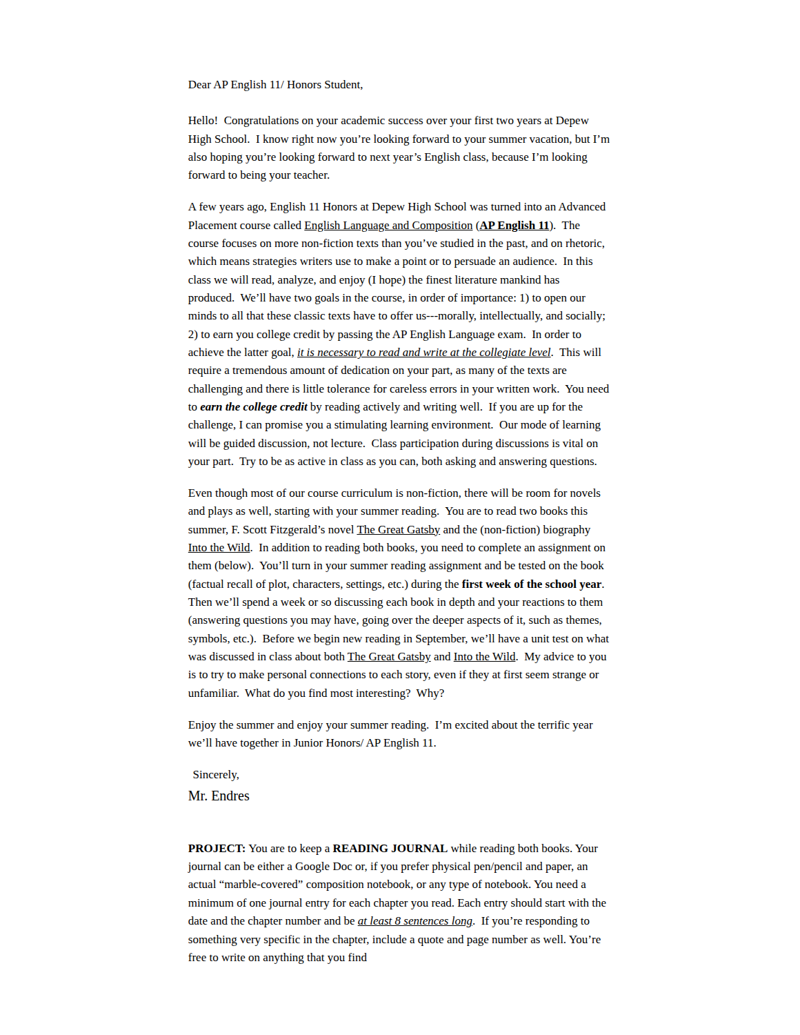Dear AP English 11/ Honors Student,
Hello! Congratulations on your academic success over your first two years at Depew High School. I know right now you’re looking forward to your summer vacation, but I’m also hoping you’re looking forward to next year’s English class, because I’m looking forward to being your teacher.
A few years ago, English 11 Honors at Depew High School was turned into an Advanced Placement course called English Language and Composition (AP English 11). The course focuses on more non-fiction texts than you’ve studied in the past, and on rhetoric, which means strategies writers use to make a point or to persuade an audience. In this class we will read, analyze, and enjoy (I hope) the finest literature mankind has produced. We’ll have two goals in the course, in order of importance: 1) to open our minds to all that these classic texts have to offer us---morally, intellectually, and socially; 2) to earn you college credit by passing the AP English Language exam. In order to achieve the latter goal, it is necessary to read and write at the collegiate level. This will require a tremendous amount of dedication on your part, as many of the texts are challenging and there is little tolerance for careless errors in your written work. You need to earn the college credit by reading actively and writing well. If you are up for the challenge, I can promise you a stimulating learning environment. Our mode of learning will be guided discussion, not lecture. Class participation during discussions is vital on your part. Try to be as active in class as you can, both asking and answering questions.
Even though most of our course curriculum is non-fiction, there will be room for novels and plays as well, starting with your summer reading. You are to read two books this summer, F. Scott Fitzgerald’s novel The Great Gatsby and the (non-fiction) biography Into the Wild. In addition to reading both books, you need to complete an assignment on them (below). You’ll turn in your summer reading assignment and be tested on the book (factual recall of plot, characters, settings, etc.) during the first week of the school year. Then we’ll spend a week or so discussing each book in depth and your reactions to them (answering questions you may have, going over the deeper aspects of it, such as themes, symbols, etc.). Before we begin new reading in September, we’ll have a unit test on what was discussed in class about both The Great Gatsby and Into the Wild. My advice to you is to try to make personal connections to each story, even if they at first seem strange or unfamiliar. What do you find most interesting? Why?
Enjoy the summer and enjoy your summer reading. I’m excited about the terrific year we’ll have together in Junior Honors/ AP English 11.
Sincerely,
Mr. Endres
PROJECT: You are to keep a READING JOURNAL while reading both books. Your journal can be either a Google Doc or, if you prefer physical pen/pencil and paper, an actual “marble-covered” composition notebook, or any type of notebook. You need a minimum of one journal entry for each chapter you read. Each entry should start with the date and the chapter number and be at least 8 sentences long. If you’re responding to something very specific in the chapter, include a quote and page number as well. You’re free to write on anything that you find